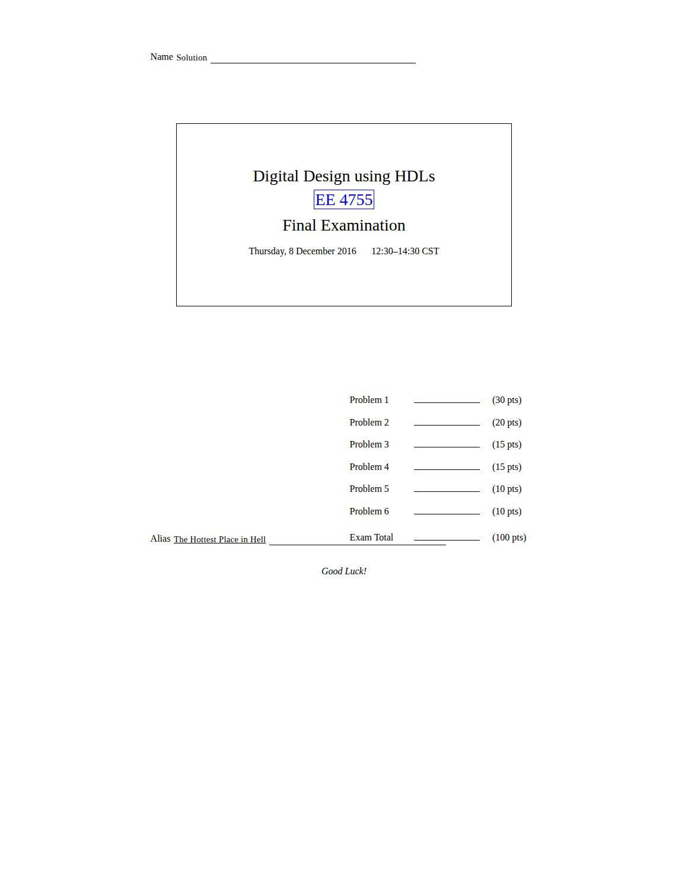Name Solution
Digital Design using HDLs
EE 4755
Final Examination
Thursday, 8 December 2016 12:30–14:30 CST
| Problem 1 | | (30 pts) |
| Problem 2 | | (20 pts) |
| Problem 3 | | (15 pts) |
| Problem 4 | | (15 pts) |
| Problem 5 | | (10 pts) |
| Problem 6 | | (10 pts) |
| Exam Total | | (100 pts) |
Alias The Hottest Place in Hell
Good Luck!